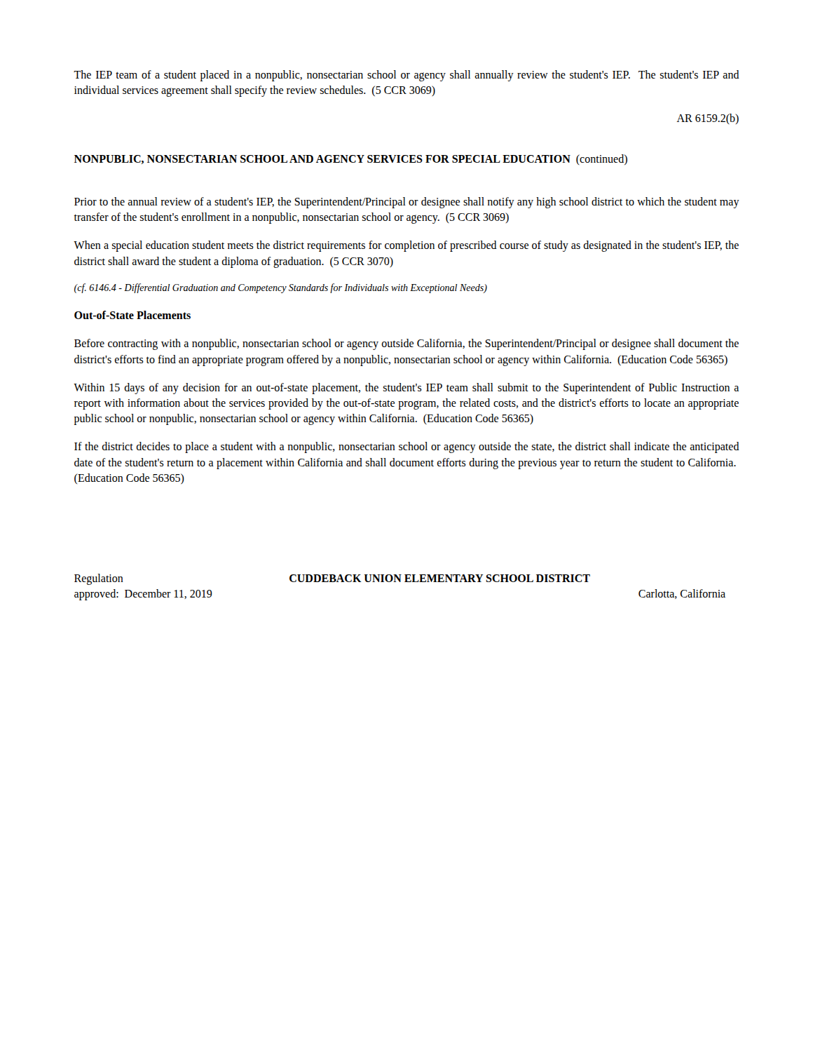The IEP team of a student placed in a nonpublic, nonsectarian school or agency shall annually review the student's IEP. The student's IEP and individual services agreement shall specify the review schedules. (5 CCR 3069)
AR 6159.2(b)
NONPUBLIC, NONSECTARIAN SCHOOL AND AGENCY SERVICES FOR SPECIAL EDUCATION (continued)
Prior to the annual review of a student's IEP, the Superintendent/Principal or designee shall notify any high school district to which the student may transfer of the student's enrollment in a nonpublic, nonsectarian school or agency. (5 CCR 3069)
When a special education student meets the district requirements for completion of prescribed course of study as designated in the student's IEP, the district shall award the student a diploma of graduation. (5 CCR 3070)
(cf. 6146.4 - Differential Graduation and Competency Standards for Individuals with Exceptional Needs)
Out-of-State Placements
Before contracting with a nonpublic, nonsectarian school or agency outside California, the Superintendent/Principal or designee shall document the district's efforts to find an appropriate program offered by a nonpublic, nonsectarian school or agency within California. (Education Code 56365)
Within 15 days of any decision for an out-of-state placement, the student's IEP team shall submit to the Superintendent of Public Instruction a report with information about the services provided by the out-of-state program, the related costs, and the district's efforts to locate an appropriate public school or nonpublic, nonsectarian school or agency within California. (Education Code 56365)
If the district decides to place a student with a nonpublic, nonsectarian school or agency outside the state, the district shall indicate the anticipated date of the student's return to a placement within California and shall document efforts during the previous year to return the student to California. (Education Code 56365)
Regulation CUDDEBACK UNION ELEMENTARY SCHOOL DISTRICT
approved: December 11, 2019 Carlotta, California